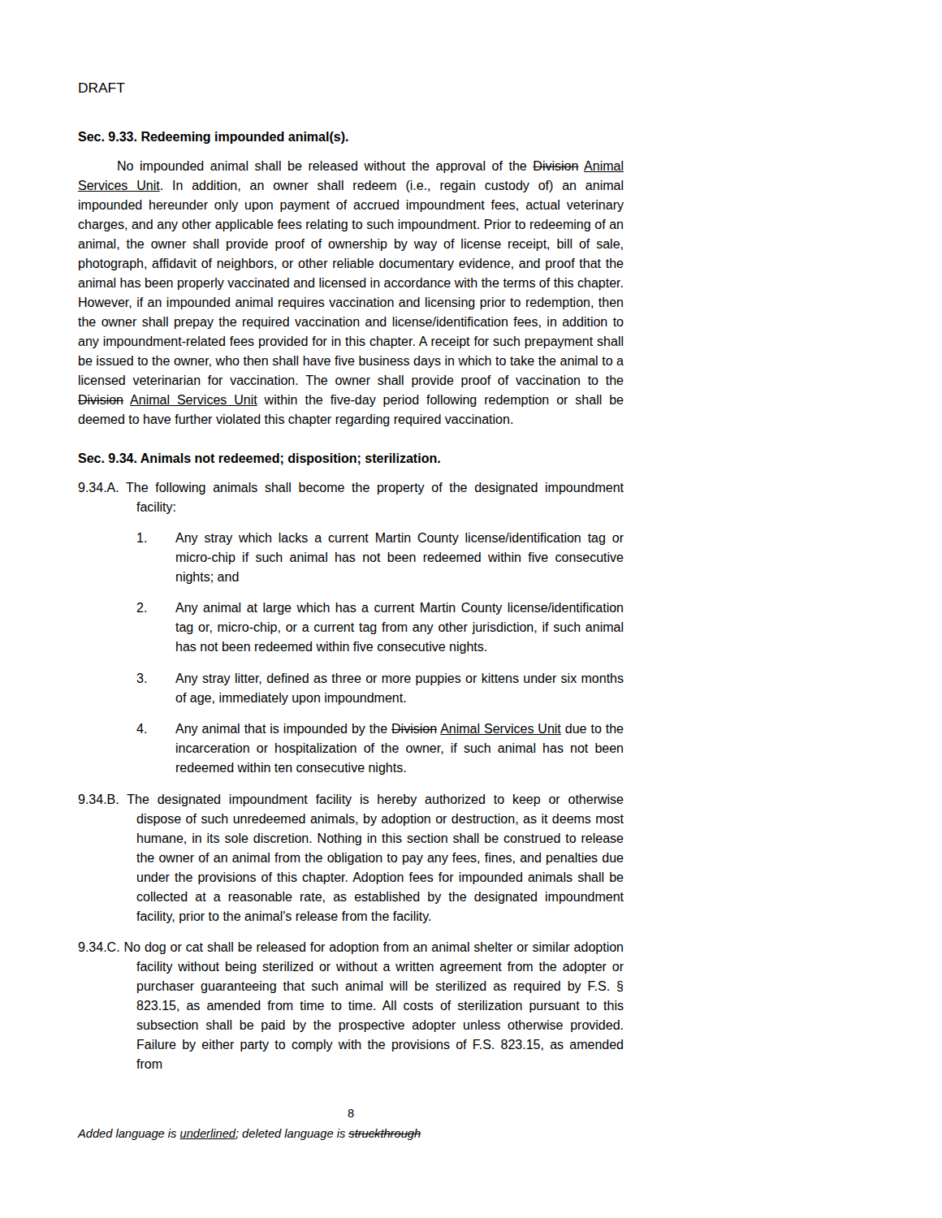DRAFT
Sec. 9.33. Redeeming impounded animal(s).
No impounded animal shall be released without the approval of the Division Animal Services Unit. In addition, an owner shall redeem (i.e., regain custody of) an animal impounded hereunder only upon payment of accrued impoundment fees, actual veterinary charges, and any other applicable fees relating to such impoundment. Prior to redeeming of an animal, the owner shall provide proof of ownership by way of license receipt, bill of sale, photograph, affidavit of neighbors, or other reliable documentary evidence, and proof that the animal has been properly vaccinated and licensed in accordance with the terms of this chapter. However, if an impounded animal requires vaccination and licensing prior to redemption, then the owner shall prepay the required vaccination and license/identification fees, in addition to any impoundment-related fees provided for in this chapter. A receipt for such prepayment shall be issued to the owner, who then shall have five business days in which to take the animal to a licensed veterinarian for vaccination. The owner shall provide proof of vaccination to the Division Animal Services Unit within the five-day period following redemption or shall be deemed to have further violated this chapter regarding required vaccination.
Sec. 9.34. Animals not redeemed; disposition; sterilization.
9.34.A. The following animals shall become the property of the designated impoundment facility:
1. Any stray which lacks a current Martin County license/identification tag or micro-chip if such animal has not been redeemed within five consecutive nights; and
2. Any animal at large which has a current Martin County license/identification tag or, micro-chip, or a current tag from any other jurisdiction, if such animal has not been redeemed within five consecutive nights.
3. Any stray litter, defined as three or more puppies or kittens under six months of age, immediately upon impoundment.
4. Any animal that is impounded by the Division Animal Services Unit due to the incarceration or hospitalization of the owner, if such animal has not been redeemed within ten consecutive nights.
9.34.B. The designated impoundment facility is hereby authorized to keep or otherwise dispose of such unredeemed animals, by adoption or destruction, as it deems most humane, in its sole discretion. Nothing in this section shall be construed to release the owner of an animal from the obligation to pay any fees, fines, and penalties due under the provisions of this chapter. Adoption fees for impounded animals shall be collected at a reasonable rate, as established by the designated impoundment facility, prior to the animal's release from the facility.
9.34.C. No dog or cat shall be released for adoption from an animal shelter or similar adoption facility without being sterilized or without a written agreement from the adopter or purchaser guaranteeing that such animal will be sterilized as required by F.S. § 823.15, as amended from time to time. All costs of sterilization pursuant to this subsection shall be paid by the prospective adopter unless otherwise provided. Failure by either party to comply with the provisions of F.S. 823.15, as amended from
8
Added language is underlined; deleted language is struckthrough